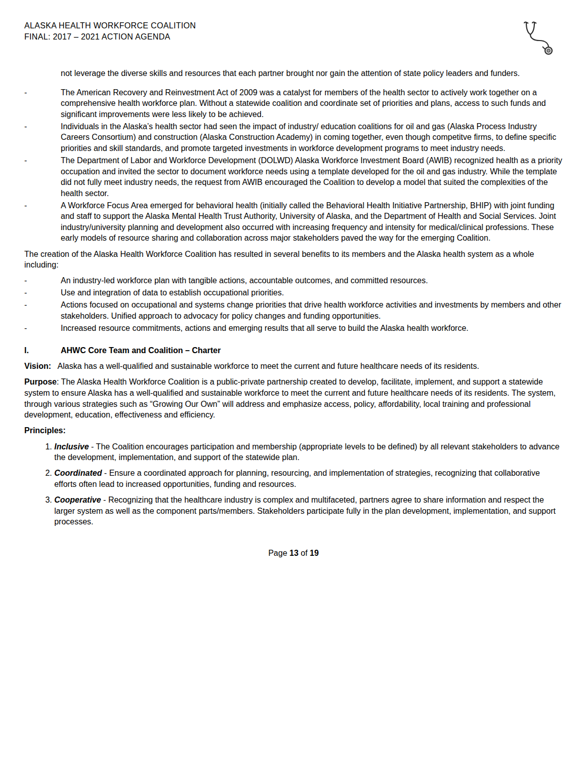ALASKA HEALTH WORKFORCE COALITION
FINAL: 2017 – 2021 ACTION AGENDA
not leverage the diverse skills and resources that each partner brought nor gain the attention of state policy leaders and funders.
The American Recovery and Reinvestment Act of 2009 was a catalyst for members of the health sector to actively work together on a comprehensive health workforce plan. Without a statewide coalition and coordinate set of priorities and plans, access to such funds and significant improvements were less likely to be achieved.
Individuals in the Alaska’s health sector had seen the impact of industry/ education coalitions for oil and gas (Alaska Process Industry Careers Consortium) and construction (Alaska Construction Academy) in coming together, even though competitve firms, to define specific priorities and skill standards, and promote targeted investments in workforce development programs to meet industry needs.
The Department of Labor and Workforce Development (DOLWD) Alaska Workforce Investment Board (AWIB) recognized health as a priority occupation and invited the sector to document workforce needs using a template developed for the oil and gas industry. While the template did not fully meet industry needs, the request from AWIB encouraged the Coalition to develop a model that suited the complexities of the health sector.
A Workforce Focus Area emerged for behavioral health (initially called the Behavioral Health Initiative Partnership, BHIP) with joint funding and staff to support the Alaska Mental Health Trust Authority, University of Alaska, and the Department of Health and Social Services. Joint industry/university planning and development also occurred with increasing frequency and intensity for medical/clinical professions. These early models of resource sharing and collaboration across major stakeholders paved the way for the emerging Coalition.
The creation of the Alaska Health Workforce Coalition has resulted in several benefits to its members and the Alaska health system as a whole including:
An industry-led workforce plan with tangible actions, accountable outcomes, and committed resources.
Use and integration of data to establish occupational priorities.
Actions focused on occupational and systems change priorities that drive health workforce activities and investments by members and other stakeholders. Unified approach to advocacy for policy changes and funding opportunities.
Increased resource commitments, actions and emerging results that all serve to build the Alaska health workforce.
I. AHWC Core Team and Coalition – Charter
Vision: Alaska has a well-qualified and sustainable workforce to meet the current and future healthcare needs of its residents.
Purpose: The Alaska Health Workforce Coalition is a public-private partnership created to develop, facilitate, implement, and support a statewide system to ensure Alaska has a well-qualified and sustainable workforce to meet the current and future healthcare needs of its residents. The system, through various strategies such as “Growing Our Own” will address and emphasize access, policy, affordability, local training and professional development, education, effectiveness and efficiency.
Principles:
Inclusive - The Coalition encourages participation and membership (appropriate levels to be defined) by all relevant stakeholders to advance the development, implementation, and support of the statewide plan.
Coordinated - Ensure a coordinated approach for planning, resourcing, and implementation of strategies, recognizing that collaborative efforts often lead to increased opportunities, funding and resources.
Cooperative - Recognizing that the healthcare industry is complex and multifaceted, partners agree to share information and respect the larger system as well as the component parts/members. Stakeholders participate fully in the plan development, implementation, and support processes.
Page 13 of 19